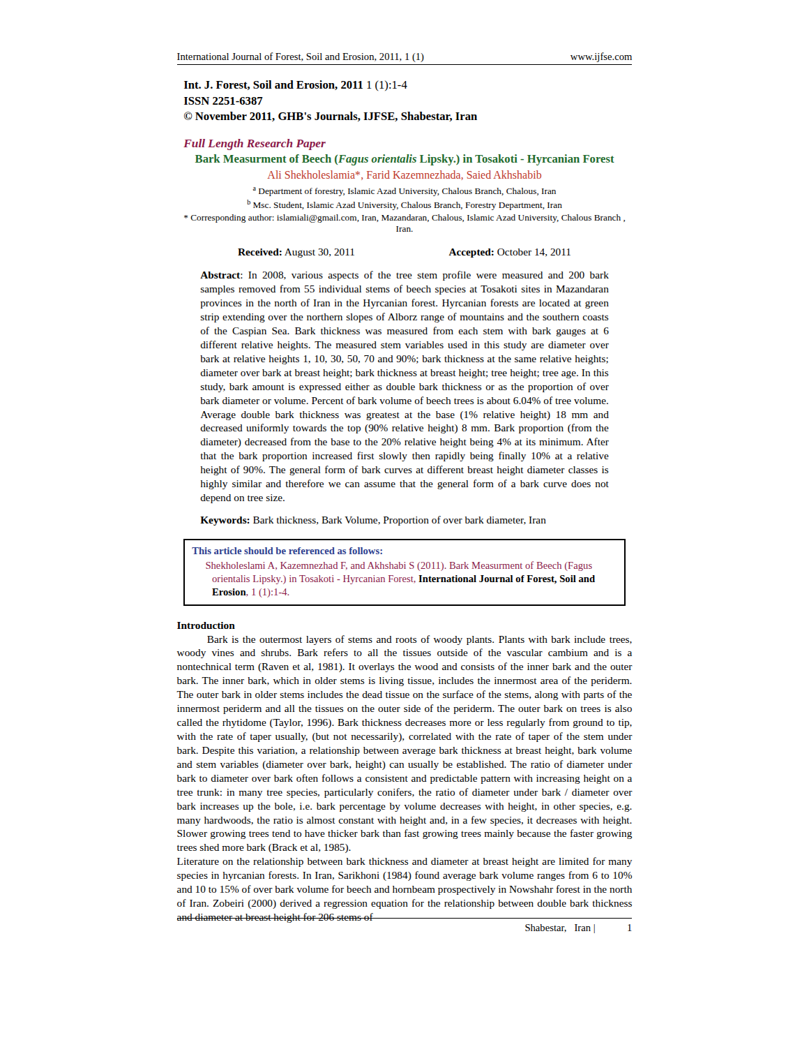International Journal of Forest, Soil and Erosion, 2011, 1 (1) www.ijfse.com
Int. J. Forest, Soil and Erosion, 2011 1 (1):1-4
ISSN 2251-6387
© November 2011, GHB's Journals, IJFSE, Shabestar, Iran
Full Length Research Paper
Bark Measurment of Beech (Fagus orientalis Lipsky.) in Tosakoti - Hyrcanian Forest
Ali Shekholeslamia*, Farid Kazemnezhada, Saied Akhshabib
a Department of forestry, Islamic Azad University, Chalous Branch, Chalous, Iran
b Msc. Student, Islamic Azad University, Chalous Branch, Forestry Department, Iran
* Corresponding author: islamiali@gmail.com, Iran, Mazandaran, Chalous, Islamic Azad University, Chalous Branch , Iran.
Received: August 30, 2011 Accepted: October 14, 2011
Abstract: In 2008, various aspects of the tree stem profile were measured and 200 bark samples removed from 55 individual stems of beech species at Tosakoti sites in Mazandaran provinces in the north of Iran in the Hyrcanian forest. Hyrcanian forests are located at green strip extending over the northern slopes of Alborz range of mountains and the southern coasts of the Caspian Sea. Bark thickness was measured from each stem with bark gauges at 6 different relative heights. The measured stem variables used in this study are diameter over bark at relative heights 1, 10, 30, 50, 70 and 90%; bark thickness at the same relative heights; diameter over bark at breast height; bark thickness at breast height; tree height; tree age. In this study, bark amount is expressed either as double bark thickness or as the proportion of over bark diameter or volume. Percent of bark volume of beech trees is about 6.04% of tree volume. Average double bark thickness was greatest at the base (1% relative height) 18 mm and decreased uniformly towards the top (90% relative height) 8 mm. Bark proportion (from the diameter) decreased from the base to the 20% relative height being 4% at its minimum. After that the bark proportion increased first slowly then rapidly being finally 10% at a relative height of 90%. The general form of bark curves at different breast height diameter classes is highly similar and therefore we can assume that the general form of a bark curve does not depend on tree size.
Keywords: Bark thickness, Bark Volume, Proportion of over bark diameter, Iran
This article should be referenced as follows:
Shekholeslami A, Kazemnezhad F, and Akhshabi S (2011). Bark Measurment of Beech (Fagus orientalis Lipsky.) in Tosakoti - Hyrcanian Forest, International Journal of Forest, Soil and Erosion, 1 (1):1-4.
Introduction
Bark is the outermost layers of stems and roots of woody plants. Plants with bark include trees, woody vines and shrubs. Bark refers to all the tissues outside of the vascular cambium and is a nontechnical term (Raven et al, 1981). It overlays the wood and consists of the inner bark and the outer bark. The inner bark, which in older stems is living tissue, includes the innermost area of the periderm. The outer bark in older stems includes the dead tissue on the surface of the stems, along with parts of the innermost periderm and all the tissues on the outer side of the periderm. The outer bark on trees is also called the rhytidome (Taylor, 1996). Bark thickness decreases more or less regularly from ground to tip, with the rate of taper usually, (but not necessarily), correlated with the rate of taper of the stem under bark. Despite this variation, a relationship between average bark thickness at breast height, bark volume and stem variables (diameter over bark, height) can usually be established. The ratio of diameter under bark to diameter over bark often follows a consistent and predictable pattern with increasing height on a tree trunk: in many tree species, particularly conifers, the ratio of diameter under bark / diameter over bark increases up the bole, i.e. bark percentage by volume decreases with height, in other species, e.g. many hardwoods, the ratio is almost constant with height and, in a few species, it decreases with height. Slower growing trees tend to have thicker bark than fast growing trees mainly because the faster growing trees shed more bark (Brack et al, 1985).
Literature on the relationship between bark thickness and diameter at breast height are limited for many species in hyrcanian forests. In Iran, Sarikhoni (1984) found average bark volume ranges from 6 to 10% and 10 to 15% of over bark volume for beech and hornbeam prospectively in Nowshahr forest in the north of Iran. Zobeiri (2000) derived a regression equation for the relationship between double bark thickness and diameter at breast height for 206 stems of
Shabestar, Iran | 1